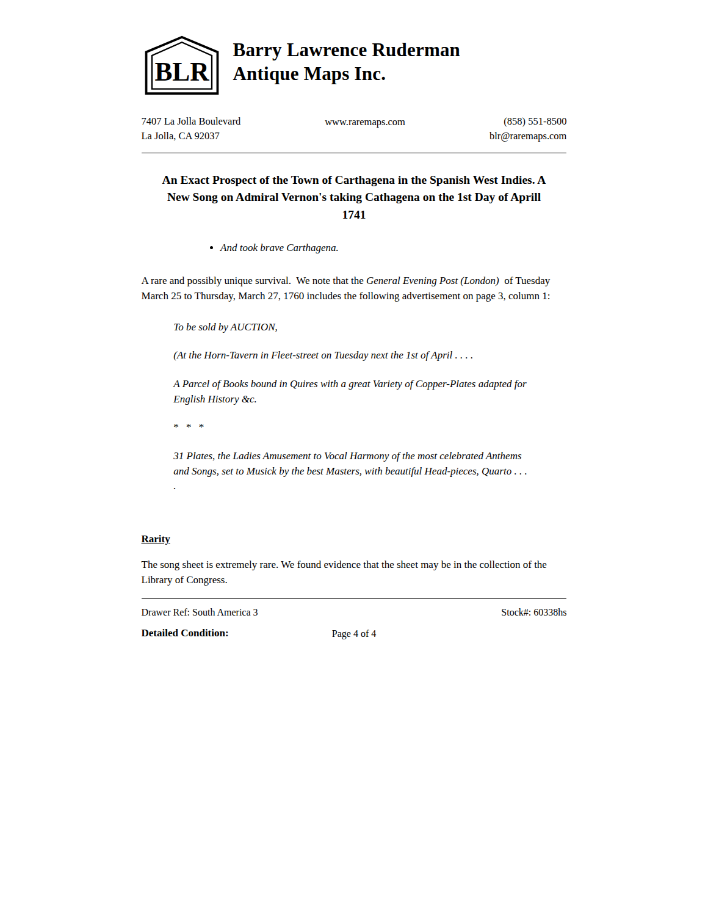BLR
Barry Lawrence Ruderman
Antique Maps Inc.
7407 La Jolla Boulevard
La Jolla, CA 92037
www.raremaps.com
(858) 551-8500
blr@raremaps.com
An Exact Prospect of the Town of Carthagena in the Spanish West Indies. A New Song on Admiral Vernon's taking Cathagena on the 1st Day of Aprill 1741
And took brave Carthagena.
A rare and possibly unique survival. We note that the General Evening Post (London) of Tuesday March 25 to Thursday, March 27, 1760 includes the following advertisement on page 3, column 1:
To be sold by AUCTION,
(At the Horn-Tavern in Fleet-street on Tuesday next the 1st of April . . . .
A Parcel of Books bound in Quires with a great Variety of Copper-Plates adapted for English History &c.
* * *
31 Plates, the Ladies Amusement to Vocal Harmony of the most celebrated Anthems and Songs, set to Musick by the best Masters, with beautiful Head-pieces, Quarto . . . .
Rarity
The song sheet is extremely rare. We found evidence that the sheet may be in the collection of the Library of Congress.
Detailed Condition:
Drawer Ref: South America 3
Stock#: 60338hs
Page 4 of 4